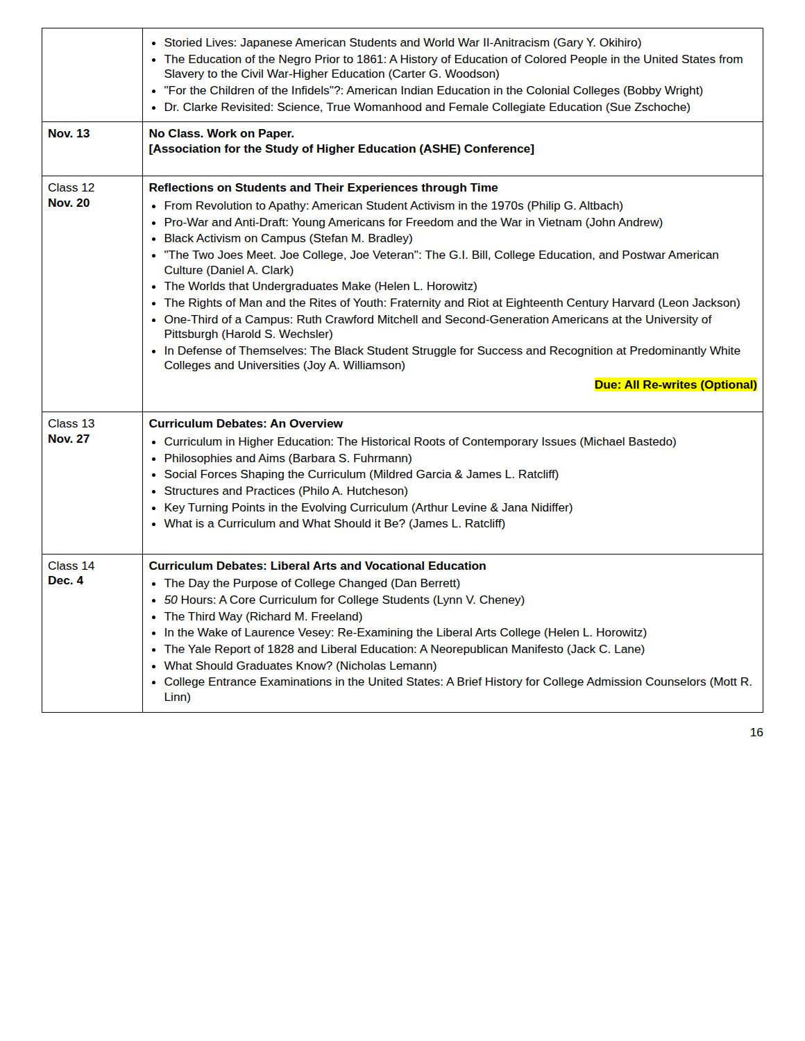| | Storied Lives: Japanese American Students and World War II-Anitracism (Gary Y. Okihiro) The Education of the Negro Prior to 1861: A History of Education of Colored People in the United States from Slavery to the Civil War-Higher Education (Carter G. Woodson) "For the Children of the Infidels"?: American Indian Education in the Colonial Colleges (Bobby Wright) Dr. Clarke Revisited: Science, True Womanhood and Female Collegiate Education (Sue Zschoche) |
| Nov. 13 | No Class. Work on Paper. [Association for the Study of Higher Education (ASHE) Conference] |
| Class 12 Nov. 20 | Reflections on Students and Their Experiences through Time From Revolution to Apathy: American Student Activism in the 1970s (Philip G. Altbach) Pro-War and Anti-Draft: Young Americans for Freedom and the War in Vietnam (John Andrew) Black Activism on Campus (Stefan M. Bradley) "The Two Joes Meet. Joe College, Joe Veteran": The G.I. Bill, College Education, and Postwar American Culture (Daniel A. Clark) The Worlds that Undergraduates Make (Helen L. Horowitz) The Rights of Man and the Rites of Youth: Fraternity and Riot at Eighteenth Century Harvard (Leon Jackson) One-Third of a Campus: Ruth Crawford Mitchell and Second-Generation Americans at the University of Pittsburgh (Harold S. Wechsler) In Defense of Themselves: The Black Student Struggle for Success and Recognition at Predominantly White Colleges and Universities (Joy A. Williamson) Due: All Re-writes (Optional) |
| Class 13 Nov. 27 | Curriculum Debates: An Overview Curriculum in Higher Education: The Historical Roots of Contemporary Issues (Michael Bastedo) Philosophies and Aims (Barbara S. Fuhrmann) Social Forces Shaping the Curriculum (Mildred Garcia & James L. Ratcliff) Structures and Practices (Philo A. Hutcheson) Key Turning Points in the Evolving Curriculum (Arthur Levine & Jana Nidiffer) What is a Curriculum and What Should it Be? (James L. Ratcliff) |
| Class 14 Dec. 4 | Curriculum Debates: Liberal Arts and Vocational Education The Day the Purpose of College Changed (Dan Berrett) 50 Hours: A Core Curriculum for College Students (Lynn V. Cheney) The Third Way (Richard M. Freeland) In the Wake of Laurence Vesey: Re-Examining the Liberal Arts College (Helen L. Horowitz) The Yale Report of 1828 and Liberal Education: A Neorepublican Manifesto (Jack C. Lane) What Should Graduates Know? (Nicholas Lemann) College Entrance Examinations in the United States: A Brief History for College Admission Counselors (Mott R. Linn) |
16